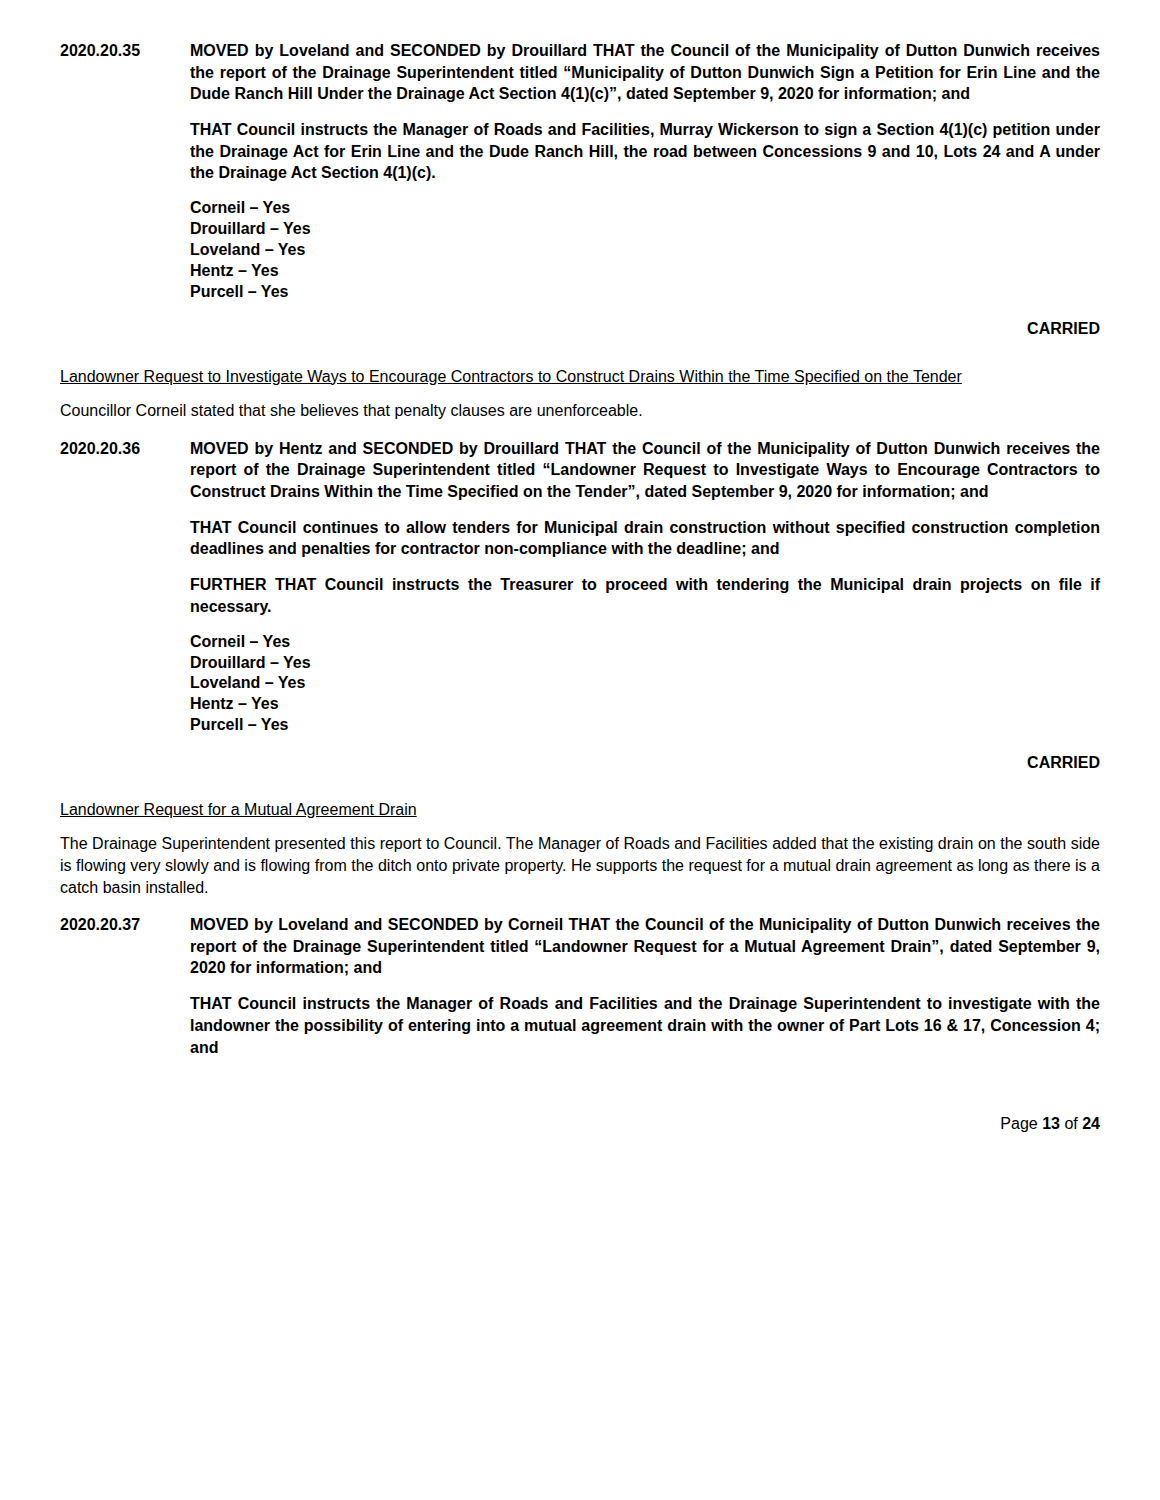2020.20.35
MOVED by Loveland and SECONDED by Drouillard THAT the Council of the Municipality of Dutton Dunwich receives the report of the Drainage Superintendent titled “Municipality of Dutton Dunwich Sign a Petition for Erin Line and the Dude Ranch Hill Under the Drainage Act Section 4(1)(c)”, dated September 9, 2020 for information; and
THAT Council instructs the Manager of Roads and Facilities, Murray Wickerson to sign a Section 4(1)(c) petition under the Drainage Act for Erin Line and the Dude Ranch Hill, the road between Concessions 9 and 10, Lots 24 and A under the Drainage Act Section 4(1)(c).
Corneil – Yes
Drouillard – Yes
Loveland – Yes
Hentz – Yes
Purcell – Yes
CARRIED
Landowner Request to Investigate Ways to Encourage Contractors to Construct Drains Within the Time Specified on the Tender
Councillor Corneil stated that she believes that penalty clauses are unenforceable.
2020.20.36
MOVED by Hentz and SECONDED by Drouillard THAT the Council of the Municipality of Dutton Dunwich receives the report of the Drainage Superintendent titled “Landowner Request to Investigate Ways to Encourage Contractors to Construct Drains Within the Time Specified on the Tender”, dated September 9, 2020 for information; and
THAT Council continues to allow tenders for Municipal drain construction without specified construction completion deadlines and penalties for contractor non-compliance with the deadline; and
FURTHER THAT Council instructs the Treasurer to proceed with tendering the Municipal drain projects on file if necessary.
Corneil – Yes
Drouillard – Yes
Loveland – Yes
Hentz – Yes
Purcell – Yes
CARRIED
Landowner Request for a Mutual Agreement Drain
The Drainage Superintendent presented this report to Council. The Manager of Roads and Facilities added that the existing drain on the south side is flowing very slowly and is flowing from the ditch onto private property. He supports the request for a mutual drain agreement as long as there is a catch basin installed.
2020.20.37
MOVED by Loveland and SECONDED by Corneil THAT the Council of the Municipality of Dutton Dunwich receives the report of the Drainage Superintendent titled “Landowner Request for a Mutual Agreement Drain”, dated September 9, 2020 for information; and
THAT Council instructs the Manager of Roads and Facilities and the Drainage Superintendent to investigate with the landowner the possibility of entering into a mutual agreement drain with the owner of Part Lots 16 & 17, Concession 4; and
Page 13 of 24